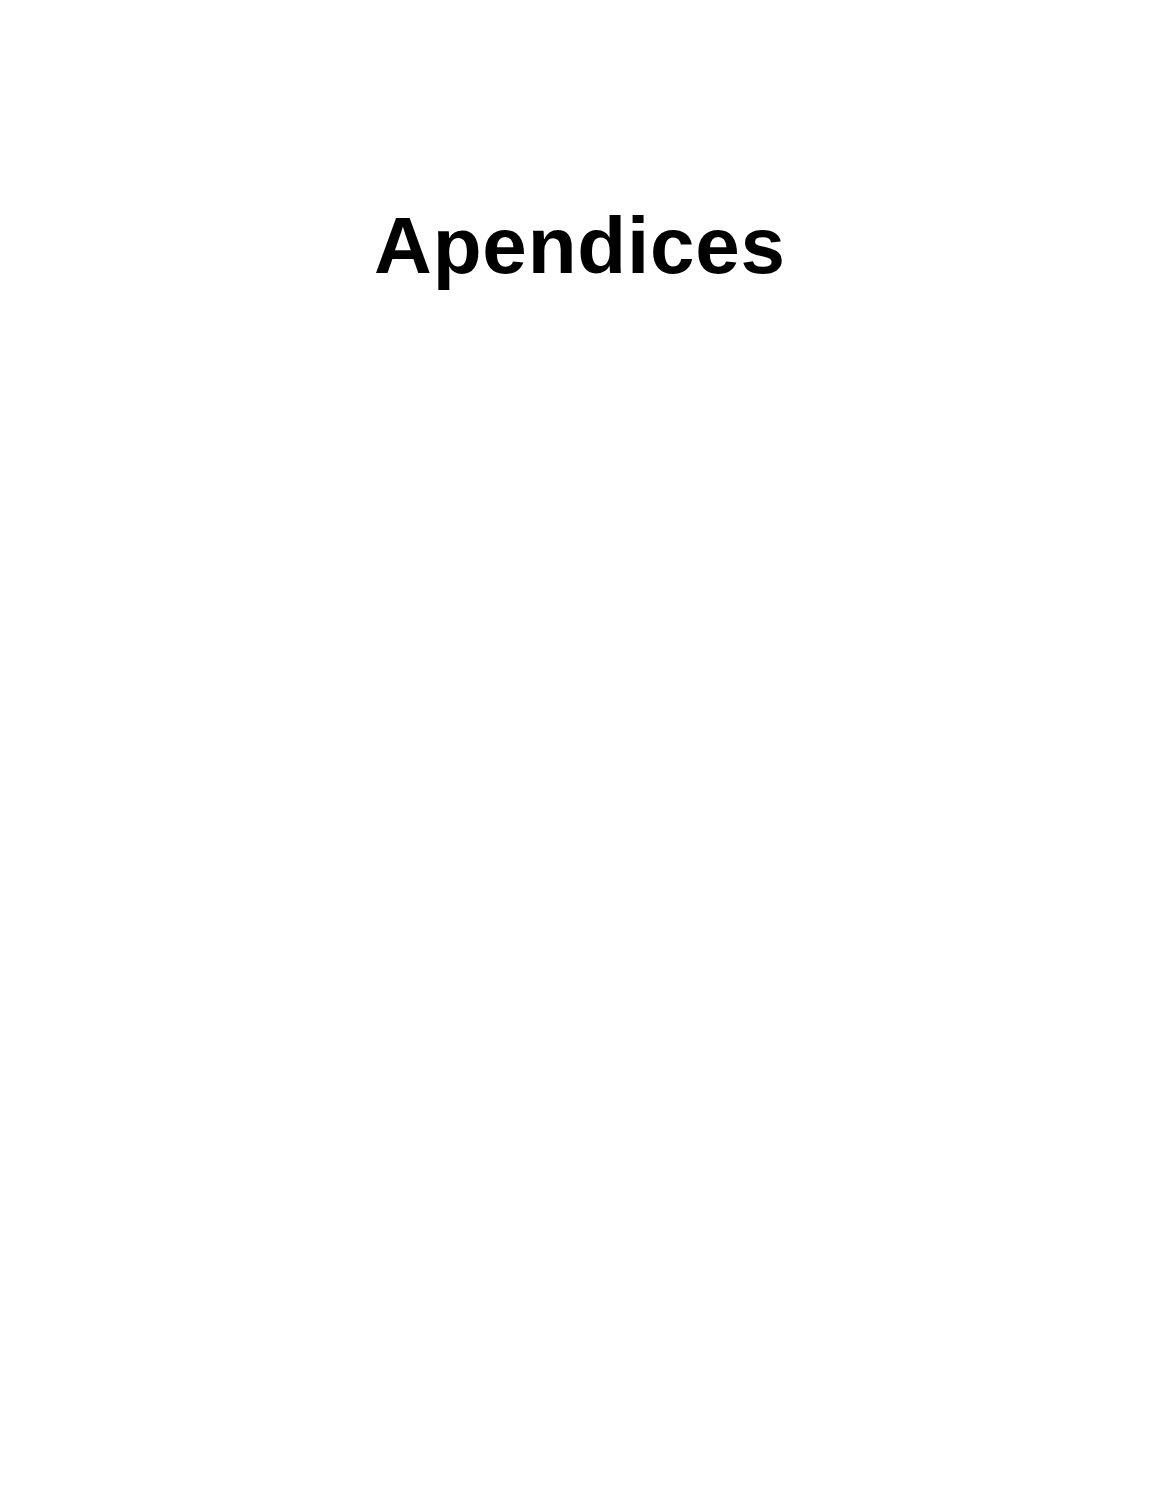Apendices